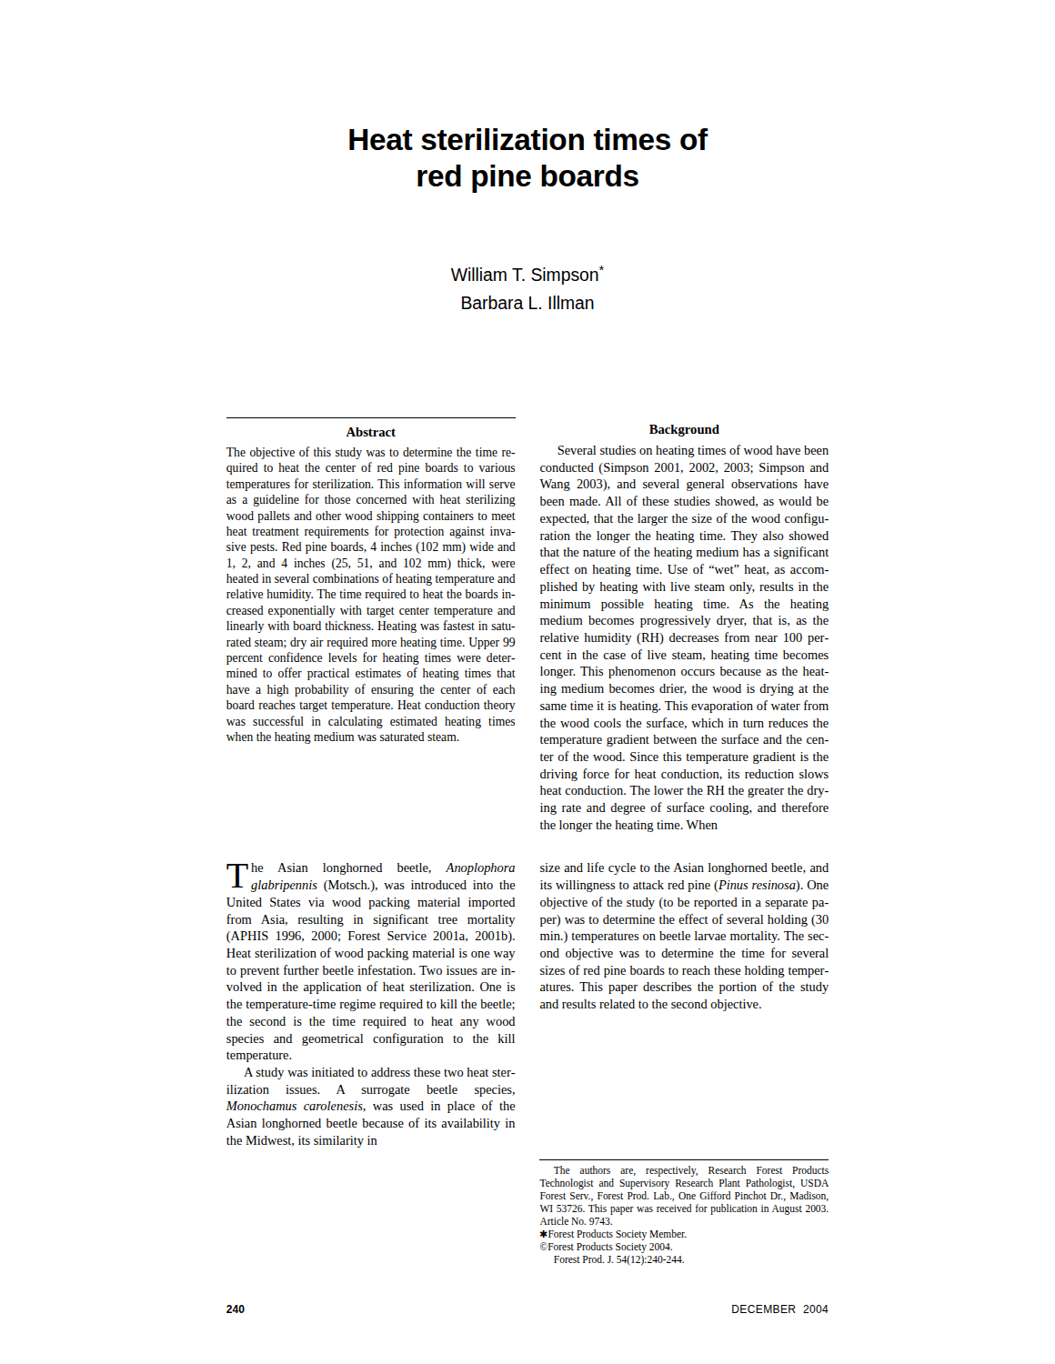Heat sterilization times of
red pine boards
William T. Simpson*
Barbara L. Illman
Abstract
The objective of this study was to determine the time required to heat the center of red pine boards to various temperatures for sterilization. This information will serve as a guideline for those concerned with heat sterilizing wood pallets and other wood shipping containers to meet heat treatment requirements for protection against invasive pests. Red pine boards, 4 inches (102 mm) wide and 1, 2, and 4 inches (25, 51, and 102 mm) thick, were heated in several combinations of heating temperature and relative humidity. The time required to heat the boards increased exponentially with target center temperature and linearly with board thickness. Heating was fastest in saturated steam; dry air required more heating time. Upper 99 percent confidence levels for heating times were determined to offer practical estimates of heating times that have a high probability of ensuring the center of each board reaches target temperature. Heat conduction theory was successful in calculating estimated heating times when the heating medium was saturated steam.
Background
Several studies on heating times of wood have been conducted (Simpson 2001, 2002, 2003; Simpson and Wang 2003), and several general observations have been made. All of these studies showed, as would be expected, that the larger the size of the wood configuration the longer the heating time. They also showed that the nature of the heating medium has a significant effect on heating time. Use of “wet” heat, as accomplished by heating with live steam only, results in the minimum possible heating time. As the heating medium becomes progressively dryer, that is, as the relative humidity (RH) decreases from near 100 percent in the case of live steam, heating time becomes longer. This phenomenon occurs because as the heating medium becomes drier, the wood is drying at the same time it is heating. This evaporation of water from the wood cools the surface, which in turn reduces the temperature gradient between the surface and the center of the wood. Since this temperature gradient is the driving force for heat conduction, its reduction slows heat conduction. The lower the RH the greater the drying rate and degree of surface cooling, and therefore the longer the heating time. When
The Asian longhorned beetle, Anoplophora glabripennis (Motsch.), was introduced into the United States via wood packing material imported from Asia, resulting in significant tree mortality (APHIS 1996, 2000; Forest Service 2001a, 2001b). Heat sterilization of wood packing material is one way to prevent further beetle infestation. Two issues are involved in the application of heat sterilization. One is the temperature-time regime required to kill the beetle; the second is the time required to heat any wood species and geometrical configuration to the kill temperature.
A study was initiated to address these two heat sterilization issues. A surrogate beetle species, Monochamus carolenesis, was used in place of the Asian longhorned beetle because of its availability in the Midwest, its similarity in
size and life cycle to the Asian longhorned beetle, and its willingness to attack red pine (Pinus resinosa). One objective of the study (to be reported in a separate paper) was to determine the effect of several holding (30 min.) temperatures on beetle larvae mortality. The second objective was to determine the time for several sizes of red pine boards to reach these holding temperatures. This paper describes the portion of the study and results related to the second objective.
The authors are, respectively, Research Forest Products Technologist and Supervisory Research Plant Pathologist, USDA Forest Serv., Forest Prod. Lab., One Gifford Pinchot Dr., Madison, WI 53726. This paper was received for publication in August 2003. Article No. 9743.
✱Forest Products Society Member.
©Forest Products Society 2004.
Forest Prod. J. 54(12):240-244.
240
DECEMBER 2004